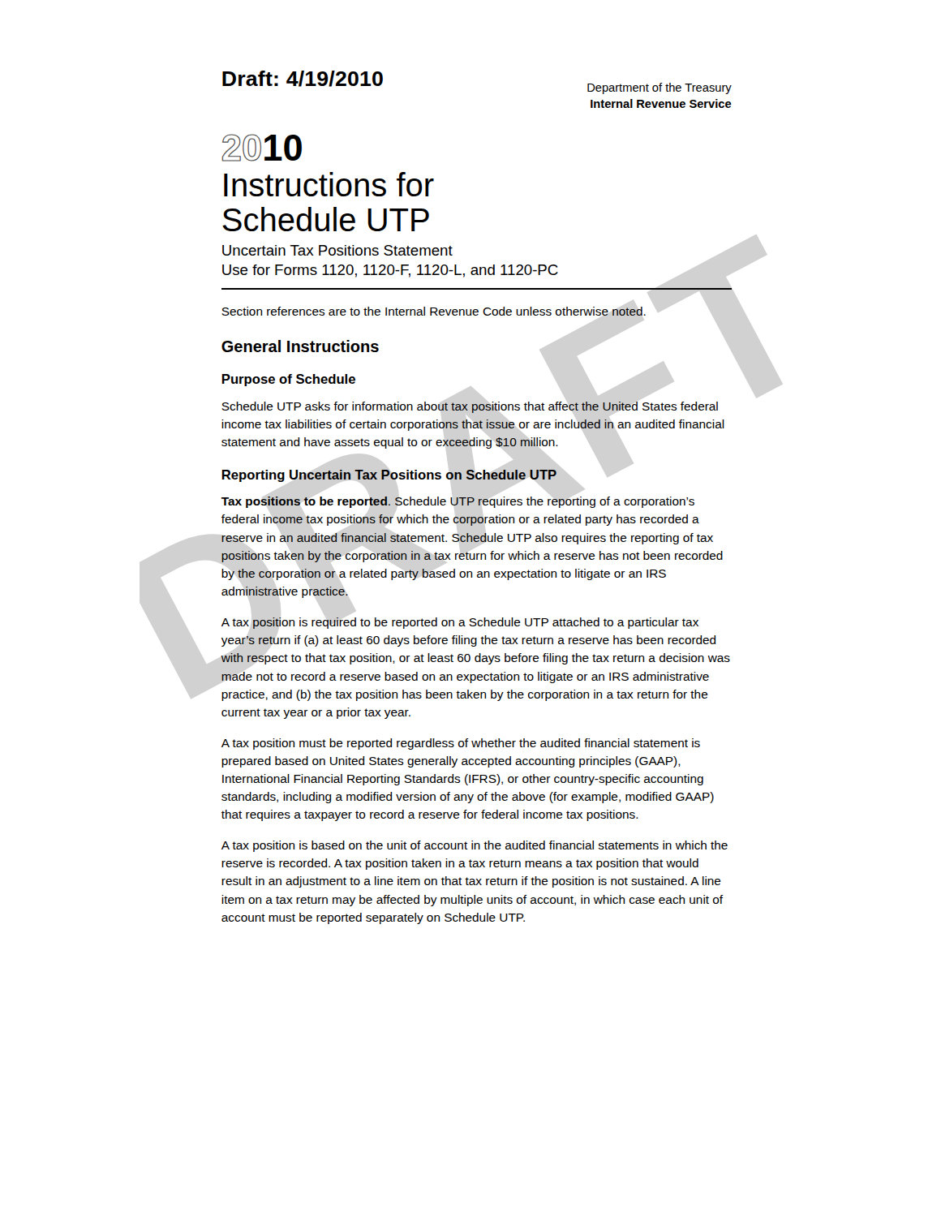DRAFT
Draft: 4/19/2010
Department of the Treasury
Internal Revenue Service
2010
Instructions for
Schedule UTP
Uncertain Tax Positions Statement
Use for Forms 1120, 1120-F, 1120-L, and 1120-PC
Section references are to the Internal Revenue Code unless otherwise noted.
General Instructions
Purpose of Schedule
Schedule UTP asks for information about tax positions that affect the United States federal income tax liabilities of certain corporations that issue or are included in an audited financial statement and have assets equal to or exceeding $10 million.
Reporting Uncertain Tax Positions on Schedule UTP
Tax positions to be reported. Schedule UTP requires the reporting of a corporation’s federal income tax positions for which the corporation or a related party has recorded a reserve in an audited financial statement. Schedule UTP also requires the reporting of tax positions taken by the corporation in a tax return for which a reserve has not been recorded by the corporation or a related party based on an expectation to litigate or an IRS administrative practice.
A tax position is required to be reported on a Schedule UTP attached to a particular tax year’s return if (a) at least 60 days before filing the tax return a reserve has been recorded with respect to that tax position, or at least 60 days before filing the tax return a decision was made not to record a reserve based on an expectation to litigate or an IRS administrative practice, and (b) the tax position has been taken by the corporation in a tax return for the current tax year or a prior tax year.
A tax position must be reported regardless of whether the audited financial statement is prepared based on United States generally accepted accounting principles (GAAP), International Financial Reporting Standards (IFRS), or other country-specific accounting standards, including a modified version of any of the above (for example, modified GAAP) that requires a taxpayer to record a reserve for federal income tax positions.
A tax position is based on the unit of account in the audited financial statements in which the reserve is recorded. A tax position taken in a tax return means a tax position that would result in an adjustment to a line item on that tax return if the position is not sustained. A line item on a tax return may be affected by multiple units of account, in which case each unit of account must be reported separately on Schedule UTP.